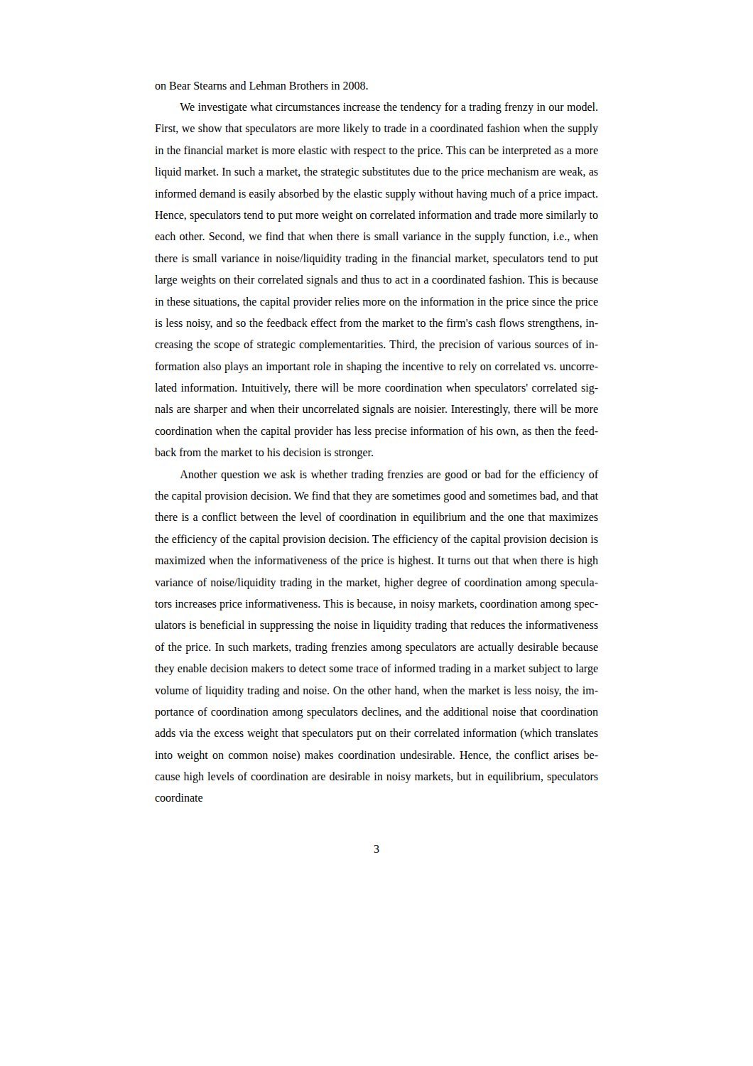on Bear Stearns and Lehman Brothers in 2008.
We investigate what circumstances increase the tendency for a trading frenzy in our model. First, we show that speculators are more likely to trade in a coordinated fashion when the supply in the financial market is more elastic with respect to the price. This can be interpreted as a more liquid market. In such a market, the strategic substitutes due to the price mechanism are weak, as informed demand is easily absorbed by the elastic supply without having much of a price impact. Hence, speculators tend to put more weight on correlated information and trade more similarly to each other. Second, we find that when there is small variance in the supply function, i.e., when there is small variance in noise/liquidity trading in the financial market, speculators tend to put large weights on their correlated signals and thus to act in a coordinated fashion. This is because in these situations, the capital provider relies more on the information in the price since the price is less noisy, and so the feedback effect from the market to the firm's cash flows strengthens, increasing the scope of strategic complementarities. Third, the precision of various sources of information also plays an important role in shaping the incentive to rely on correlated vs. uncorrelated information. Intuitively, there will be more coordination when speculators' correlated signals are sharper and when their uncorrelated signals are noisier. Interestingly, there will be more coordination when the capital provider has less precise information of his own, as then the feedback from the market to his decision is stronger.
Another question we ask is whether trading frenzies are good or bad for the efficiency of the capital provision decision. We find that they are sometimes good and sometimes bad, and that there is a conflict between the level of coordination in equilibrium and the one that maximizes the efficiency of the capital provision decision. The efficiency of the capital provision decision is maximized when the informativeness of the price is highest. It turns out that when there is high variance of noise/liquidity trading in the market, higher degree of coordination among speculators increases price informativeness. This is because, in noisy markets, coordination among speculators is beneficial in suppressing the noise in liquidity trading that reduces the informativeness of the price. In such markets, trading frenzies among speculators are actually desirable because they enable decision makers to detect some trace of informed trading in a market subject to large volume of liquidity trading and noise. On the other hand, when the market is less noisy, the importance of coordination among speculators declines, and the additional noise that coordination adds via the excess weight that speculators put on their correlated information (which translates into weight on common noise) makes coordination undesirable. Hence, the conflict arises because high levels of coordination are desirable in noisy markets, but in equilibrium, speculators coordinate
3